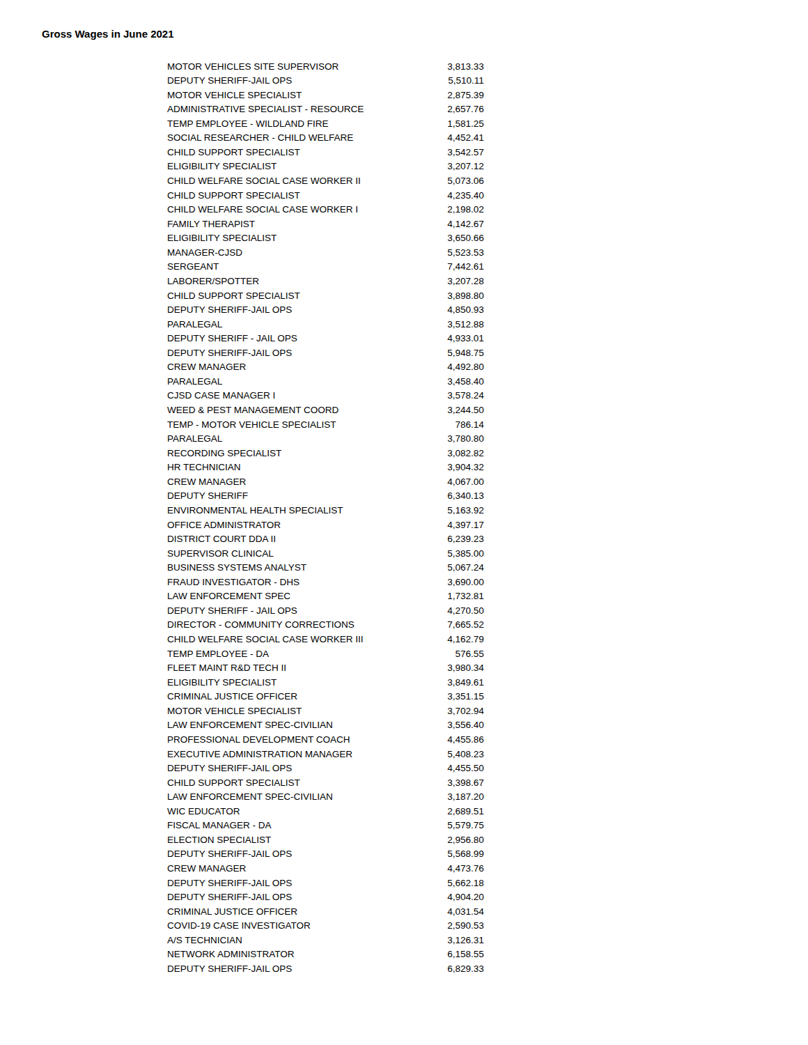Gross Wages in June 2021
| MOTOR VEHICLES SITE SUPERVISOR | 3,813.33 |
| DEPUTY SHERIFF-JAIL OPS | 5,510.11 |
| MOTOR VEHICLE SPECIALIST | 2,875.39 |
| ADMINISTRATIVE SPECIALIST - RESOURCE | 2,657.76 |
| TEMP EMPLOYEE - WILDLAND FIRE | 1,581.25 |
| SOCIAL RESEARCHER - CHILD WELFARE | 4,452.41 |
| CHILD SUPPORT SPECIALIST | 3,542.57 |
| ELIGIBILITY SPECIALIST | 3,207.12 |
| CHILD WELFARE SOCIAL CASE WORKER II | 5,073.06 |
| CHILD SUPPORT SPECIALIST | 4,235.40 |
| CHILD WELFARE SOCIAL CASE WORKER I | 2,198.02 |
| FAMILY THERAPIST | 4,142.67 |
| ELIGIBILITY SPECIALIST | 3,650.66 |
| MANAGER-CJSD | 5,523.53 |
| SERGEANT | 7,442.61 |
| LABORER/SPOTTER | 3,207.28 |
| CHILD SUPPORT SPECIALIST | 3,898.80 |
| DEPUTY SHERIFF-JAIL OPS | 4,850.93 |
| PARALEGAL | 3,512.88 |
| DEPUTY SHERIFF - JAIL OPS | 4,933.01 |
| DEPUTY SHERIFF-JAIL OPS | 5,948.75 |
| CREW MANAGER | 4,492.80 |
| PARALEGAL | 3,458.40 |
| CJSD CASE MANAGER I | 3,578.24 |
| WEED & PEST MANAGEMENT COORD | 3,244.50 |
| TEMP - MOTOR VEHICLE SPECIALIST | 786.14 |
| PARALEGAL | 3,780.80 |
| RECORDING SPECIALIST | 3,082.82 |
| HR TECHNICIAN | 3,904.32 |
| CREW MANAGER | 4,067.00 |
| DEPUTY SHERIFF | 6,340.13 |
| ENVIRONMENTAL HEALTH SPECIALIST | 5,163.92 |
| OFFICE ADMINISTRATOR | 4,397.17 |
| DISTRICT COURT DDA II | 6,239.23 |
| SUPERVISOR CLINICAL | 5,385.00 |
| BUSINESS SYSTEMS ANALYST | 5,067.24 |
| FRAUD INVESTIGATOR - DHS | 3,690.00 |
| LAW ENFORCEMENT SPEC | 1,732.81 |
| DEPUTY SHERIFF - JAIL OPS | 4,270.50 |
| DIRECTOR - COMMUNITY CORRECTIONS | 7,665.52 |
| CHILD WELFARE SOCIAL CASE WORKER III | 4,162.79 |
| TEMP EMPLOYEE - DA | 576.55 |
| FLEET MAINT R&D TECH II | 3,980.34 |
| ELIGIBILITY SPECIALIST | 3,849.61 |
| CRIMINAL JUSTICE OFFICER | 3,351.15 |
| MOTOR VEHICLE SPECIALIST | 3,702.94 |
| LAW ENFORCEMENT SPEC-CIVILIAN | 3,556.40 |
| PROFESSIONAL DEVELOPMENT COACH | 4,455.86 |
| EXECUTIVE ADMINISTRATION MANAGER | 5,408.23 |
| DEPUTY SHERIFF-JAIL OPS | 4,455.50 |
| CHILD SUPPORT SPECIALIST | 3,398.67 |
| LAW ENFORCEMENT SPEC-CIVILIAN | 3,187.20 |
| WIC EDUCATOR | 2,689.51 |
| FISCAL MANAGER - DA | 5,579.75 |
| ELECTION SPECIALIST | 2,956.80 |
| DEPUTY SHERIFF-JAIL OPS | 5,568.99 |
| CREW MANAGER | 4,473.76 |
| DEPUTY SHERIFF-JAIL OPS | 5,662.18 |
| DEPUTY SHERIFF-JAIL OPS | 4,904.20 |
| CRIMINAL JUSTICE OFFICER | 4,031.54 |
| COVID-19 CASE INVESTIGATOR | 2,590.53 |
| A/S TECHNICIAN | 3,126.31 |
| NETWORK ADMINISTRATOR | 6,158.55 |
| DEPUTY SHERIFF-JAIL OPS | 6,829.33 |